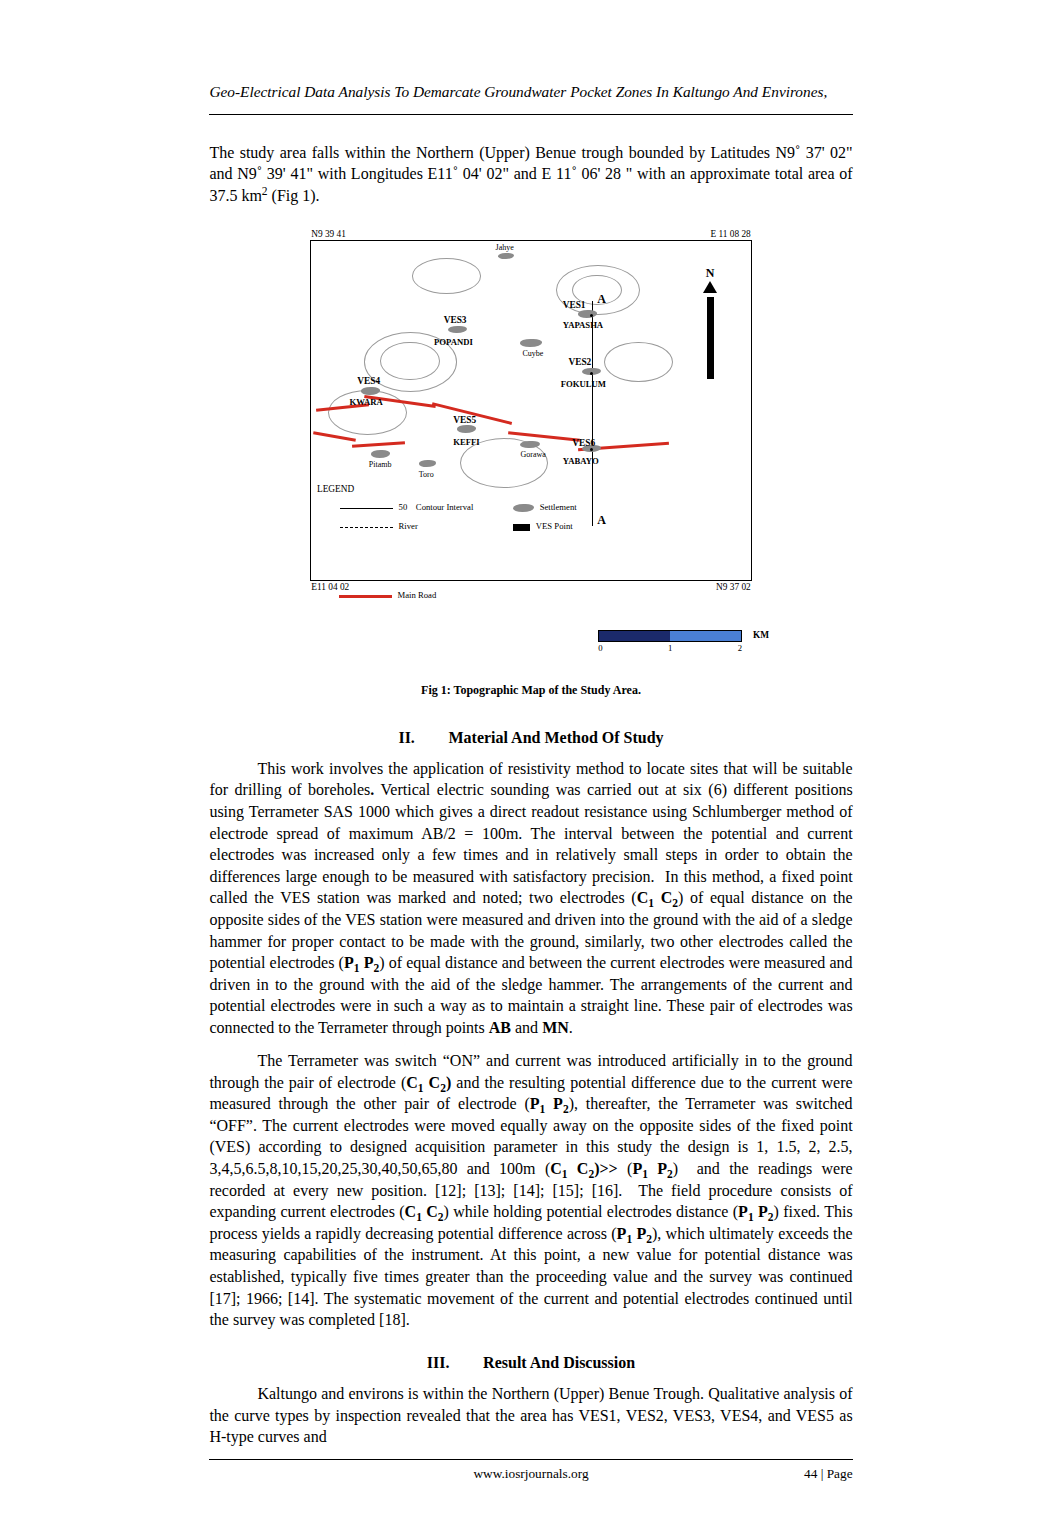Geo-Electrical Data Analysis To Demarcate Groundwater Pocket Zones In Kaltungo And Environes,
The study area falls within the Northern (Upper) Benue trough bounded by Latitudes N9˚ 37' 02" and N9˚ 39' 41" with Longitudes E11˚ 04' 02" and E 11˚ 06' 28 " with an approximate total area of 37.5 km2 (Fig 1).
N9 39 41 E 11 08 28 E11 04 02 N9 37 02
N
A A
Jahye
VES1 YAPASHA
Cuybe
VES3 POPANDI
VES2 FOKULUM
VES4 KWARA
VES5 KEFFI
Gorawa
VES6 YABAYO
Pitamb
Toro
LEGEND
50 Contour Interval
River
Settlement
VES Point
Main Road
012
KM
Fig 1: Topographic Map of the Study Area.
II. Material And Method Of Study
This work involves the application of resistivity method to locate sites that will be suitable for drilling of boreholes. Vertical electric sounding was carried out at six (6) different positions using Terrameter SAS 1000 which gives a direct readout resistance using Schlumberger method of electrode spread of maximum AB/2 = 100m. The interval between the potential and current electrodes was increased only a few times and in relatively small steps in order to obtain the differences large enough to be measured with satisfactory precision. In this method, a fixed point called the VES station was marked and noted; two electrodes (C1 C2) of equal distance on the opposite sides of the VES station were measured and driven into the ground with the aid of a sledge hammer for proper contact to be made with the ground, similarly, two other electrodes called the potential electrodes (P1 P2) of equal distance and between the current electrodes were measured and driven in to the ground with the aid of the sledge hammer. The arrangements of the current and potential electrodes were in such a way as to maintain a straight line. These pair of electrodes was connected to the Terrameter through points AB and MN.
The Terrameter was switch “ON” and current was introduced artificially in to the ground through the pair of electrode (C1 C2) and the resulting potential difference due to the current were measured through the other pair of electrode (P1 P2), thereafter, the Terrameter was switched “OFF”. The current electrodes were moved equally away on the opposite sides of the fixed point (VES) according to designed acquisition parameter in this study the design is 1, 1.5, 2, 2.5, 3,4,5,6.5,8,10,15,20,25,30,40,50,65,80 and 100m (C1 C2)>> (P1 P2) and the readings were recorded at every new position. [12]; [13]; [14]; [15]; [16]. The field procedure consists of expanding current electrodes (C1 C2) while holding potential electrodes distance (P1 P2) fixed. This process yields a rapidly decreasing potential difference across (P1 P2), which ultimately exceeds the measuring capabilities of the instrument. At this point, a new value for potential distance was established, typically five times greater than the proceeding value and the survey was continued [17]; 1966; [14]. The systematic movement of the current and potential electrodes continued until the survey was completed [18].
III. Result And Discussion
Kaltungo and environs is within the Northern (Upper) Benue Trough. Qualitative analysis of the curve types by inspection revealed that the area has VES1, VES2, VES3, VES4, and VES5 as H-type curves and
www.iosrjournals.org
44 | Page